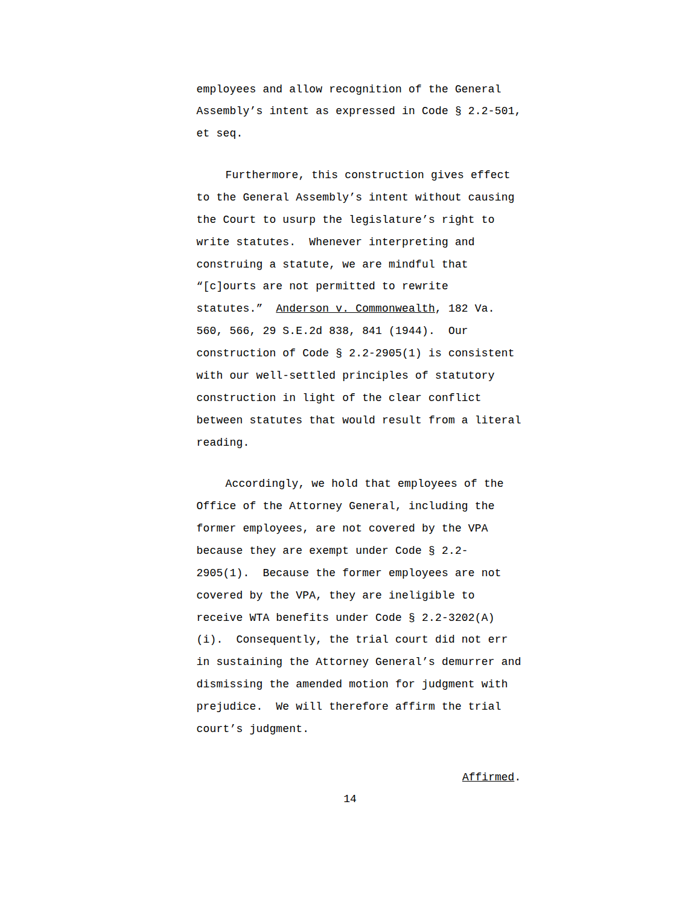employees and allow recognition of the General Assembly’s intent as expressed in Code § 2.2-501, et seq.
Furthermore, this construction gives effect to the General Assembly’s intent without causing the Court to usurp the legislature’s right to write statutes. Whenever interpreting and construing a statute, we are mindful that “[c]ourts are not permitted to rewrite statutes.” Anderson v. Commonwealth, 182 Va. 560, 566, 29 S.E.2d 838, 841 (1944). Our construction of Code § 2.2-2905(1) is consistent with our well-settled principles of statutory construction in light of the clear conflict between statutes that would result from a literal reading.
Accordingly, we hold that employees of the Office of the Attorney General, including the former employees, are not covered by the VPA because they are exempt under Code § 2.2-2905(1). Because the former employees are not covered by the VPA, they are ineligible to receive WTA benefits under Code § 2.2-3202(A)(i). Consequently, the trial court did not err in sustaining the Attorney General’s demurrer and dismissing the amended motion for judgment with prejudice. We will therefore affirm the trial court’s judgment.
Affirmed.
14